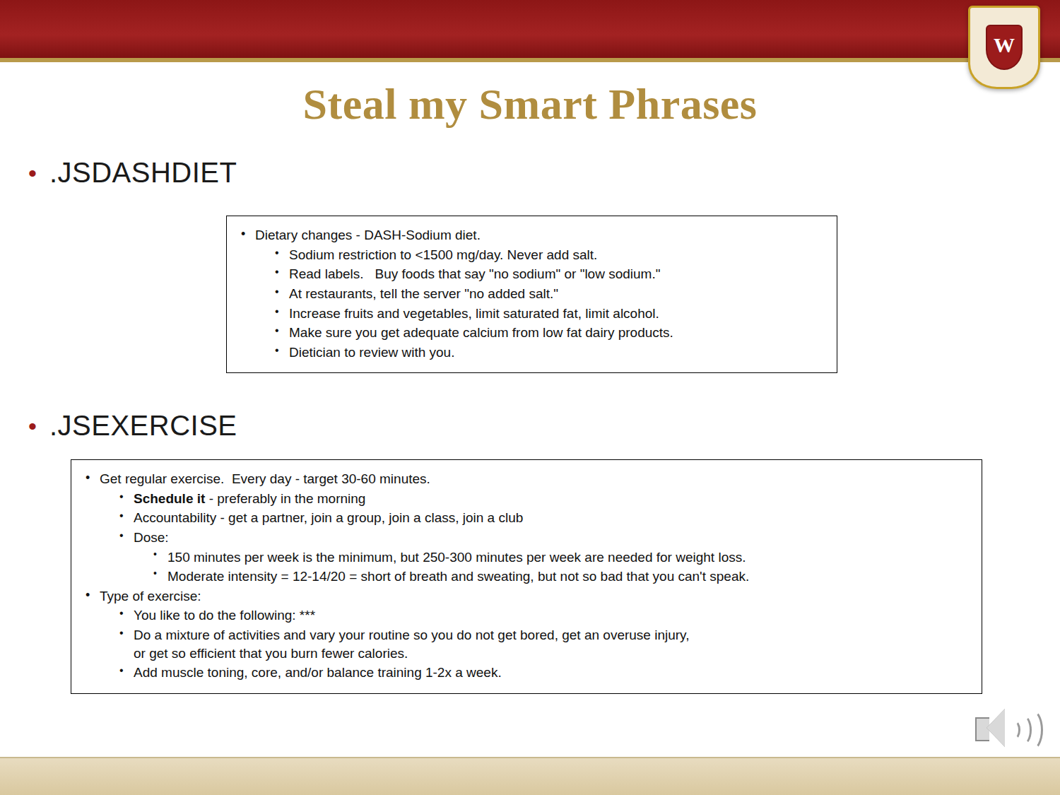W
Steal my Smart Phrases
• .JSDASHDIET
Dietary changes - DASH-Sodium diet.
Sodium restriction to <1500 mg/day. Never add salt.
Read labels. Buy foods that say "no sodium" or "low sodium."
At restaurants, tell the server "no added salt."
Increase fruits and vegetables, limit saturated fat, limit alcohol.
Make sure you get adequate calcium from low fat dairy products.
Dietician to review with you.
• .JSEXERCISE
Get regular exercise. Every day - target 30-60 minutes.
Schedule it - preferably in the morning
Accountability - get a partner, join a group, join a class, join a club
Dose:
150 minutes per week is the minimum, but 250-300 minutes per week are needed for weight loss.
Moderate intensity = 12-14/20 = short of breath and sweating, but not so bad that you can't speak.
Type of exercise:
You like to do the following: ***
Do a mixture of activities and vary your routine so you do not get bored, get an overuse injury,
or get so efficient that you burn fewer calories.
Add muscle toning, core, and/or balance training 1-2x a week.